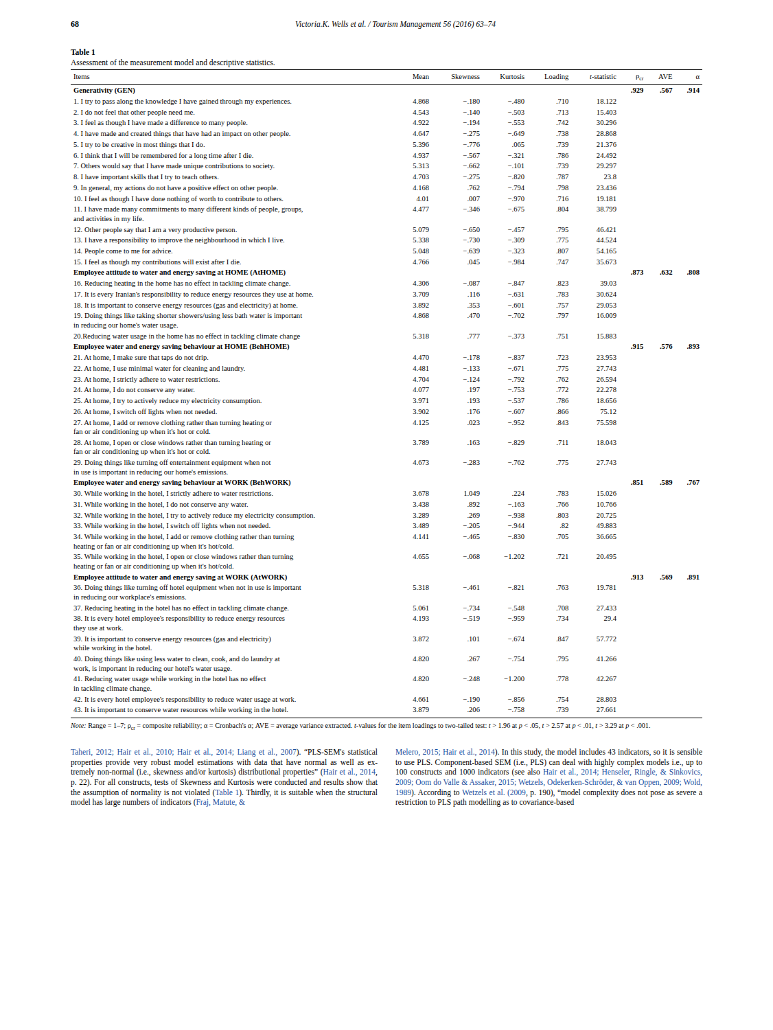68
Victoria.K. Wells et al. / Tourism Management 56 (2016) 63–74
Table 1
Assessment of the measurement model and descriptive statistics.
| Items | Mean | Skewness | Kurtosis | Loading | t -statistic | ρ cr | AVE | α |
| --- | --- | --- | --- | --- | --- | --- | --- | --- |
| Generativity (GEN) | | | | | | .929 | .567 | .914 |
| 1. I try to pass along the knowledge I have gained through my experiences. | 4.868 | −.180 | −.480 | .710 | 18.122 | | | |
| 2. I do not feel that other people need me. | 4.543 | −.140 | −.503 | .713 | 15.403 | | | |
| 3. I feel as though I have made a difference to many people. | 4.922 | −.194 | −.553 | .742 | 30.296 | | | |
| 4. I have made and created things that have had an impact on other people. | 4.647 | −.275 | −.649 | .738 | 28.868 | | | |
| 5. I try to be creative in most things that I do. | 5.396 | −.776 | .065 | .739 | 21.376 | | | |
| 6. I think that I will be remembered for a long time after I die. | 4.937 | −.567 | −.321 | .786 | 24.492 | | | |
| 7. Others would say that I have made unique contributions to society. | 5.313 | −.662 | −.101 | .739 | 29.297 | | | |
| 8. I have important skills that I try to teach others. | 4.703 | −.275 | −.820 | .787 | 23.8 | | | |
| 9. In general, my actions do not have a positive effect on other people. | 4.168 | .762 | −.794 | .798 | 23.436 | | | |
| 10. I feel as though I have done nothing of worth to contribute to others. | 4.01 | .007 | −.970 | .716 | 19.181 | | | |
| 11. I have made many commitments to many different kinds of people, groups, and activities in my life. | 4.477 | −.346 | −.675 | .804 | 38.799 | | | |
| 12. Other people say that I am a very productive person. | 5.079 | −.650 | −.457 | .795 | 46.421 | | | |
| 13. I have a responsibility to improve the neighbourhood in which I live. | 5.338 | −.730 | −.309 | .775 | 44.524 | | | |
| 14. People come to me for advice. | 5.048 | −.639 | −.323 | .807 | 54.165 | | | |
| 15. I feel as though my contributions will exist after I die. | 4.766 | .045 | −.984 | .747 | 35.673 | | | |
| Employee attitude to water and energy saving at HOME (AtHOME) | | | | | | .873 | .632 | .808 |
| 16. Reducing heating in the home has no effect in tackling climate change. | 4.306 | −.087 | −.847 | .823 | 39.03 | | | |
| 17. It is every Iranian's responsibility to reduce energy resources they use at home. | 3.709 | .116 | −.631 | .783 | 30.624 | | | |
| 18. It is important to conserve energy resources (gas and electricity) at home. | 3.892 | .353 | −.601 | .757 | 29.053 | | | |
| 19. Doing things like taking shorter showers/using less bath water is important in reducing our home's water usage. | 4.868 | .470 | −.702 | .797 | 16.009 | | | |
| 20.Reducing water usage in the home has no effect in tackling climate change | 5.318 | .777 | −.373 | .751 | 15.883 | | | |
| Employee water and energy saving behaviour at HOME (BehHOME) | | | | | | .915 | .576 | .893 |
| 21. At home, I make sure that taps do not drip. | 4.470 | −.178 | −.837 | .723 | 23.953 | | | |
| 22. At home, I use minimal water for cleaning and laundry. | 4.481 | −.133 | −.671 | .775 | 27.743 | | | |
| 23. At home, I strictly adhere to water restrictions. | 4.704 | −.124 | −.792 | .762 | 26.594 | | | |
| 24. At home, I do not conserve any water. | 4.077 | .197 | −.753 | .772 | 22.278 | | | |
| 25. At home, I try to actively reduce my electricity consumption. | 3.971 | .193 | −.537 | .786 | 18.656 | | | |
| 26. At home, I switch off lights when not needed. | 3.902 | .176 | −.607 | .866 | 75.12 | | | |
| 27. At home, I add or remove clothing rather than turning heating or fan or air conditioning up when it's hot or cold. | 4.125 | .023 | −.952 | .843 | 75.598 | | | |
| 28. At home, I open or close windows rather than turning heating or fan or air conditioning up when it's hot or cold. | 3.789 | .163 | −.829 | .711 | 18.043 | | | |
| 29. Doing things like turning off entertainment equipment when not in use is important in reducing our home's emissions. | 4.673 | −.283 | −.762 | .775 | 27.743 | | | |
| Employee water and energy saving behaviour at WORK (BehWORK) | | | | | | .851 | .589 | .767 |
| 30. While working in the hotel, I strictly adhere to water restrictions. | 3.678 | 1.049 | .224 | .783 | 15.026 | | | |
| 31. While working in the hotel, I do not conserve any water. | 3.438 | .892 | −.163 | .766 | 10.766 | | | |
| 32. While working in the hotel, I try to actively reduce my electricity consumption. | 3.289 | .269 | −.938 | .803 | 20.725 | | | |
| 33. While working in the hotel, I switch off lights when not needed. | 3.489 | −.205 | −.944 | .82 | 49.883 | | | |
| 34. While working in the hotel, I add or remove clothing rather than turning heating or fan or air conditioning up when it's hot/cold. | 4.141 | −.465 | −.830 | .705 | 36.665 | | | |
| 35. While working in the hotel, I open or close windows rather than turning heating or fan or air conditioning up when it's hot/cold. | 4.655 | −.068 | −1.202 | .721 | 20.495 | | | |
| Employee attitude to water and energy saving at WORK (AtWORK) | | | | | | .913 | .569 | .891 |
| 36. Doing things like turning off hotel equipment when not in use is important in reducing our workplace's emissions. | 5.318 | −.461 | −.821 | .763 | 19.781 | | | |
| 37. Reducing heating in the hotel has no effect in tackling climate change. | 5.061 | −.734 | −.548 | .708 | 27.433 | | | |
| 38. It is every hotel employee's responsibility to reduce energy resources they use at work. | 4.193 | −.519 | −.959 | .734 | 29.4 | | | |
| 39. It is important to conserve energy resources (gas and electricity) while working in the hotel. | 3.872 | .101 | −.674 | .847 | 57.772 | | | |
| 40. Doing things like using less water to clean, cook, and do laundry at work, is important in reducing our hotel's water usage. | 4.820 | .267 | −.754 | .795 | 41.266 | | | |
| 41. Reducing water usage while working in the hotel has no effect in tackling climate change. | 4.820 | −.248 | −1.200 | .778 | 42.267 | | | |
| 42. It is every hotel employee's responsibility to reduce water usage at work. | 4.661 | −.190 | −.856 | .754 | 28.803 | | | |
| 43. It is important to conserve water resources while working in the hotel. | 3.879 | .206 | −.758 | .739 | 27.661 | | | |
Note: Range = 1–7; ρcr = composite reliability; α = Cronbach's α; AVE = average variance extracted. t-values for the item loadings to two-tailed test: t > 1.96 at p < .05, t > 2.57 at p < .01, t > 3.29 at p < .001.
Taheri, 2012; Hair et al., 2010; Hair et al., 2014; Liang et al., 2007). “PLS-SEM's statistical properties provide very robust model estimations with data that have normal as well as extremely non-normal (i.e., skewness and/or kurtosis) distributional properties” (Hair et al., 2014, p. 22). For all constructs, tests of Skewness and Kurtosis were conducted and results show that the assumption of normality is not violated (Table 1). Thirdly, it is suitable when the structural model has large numbers of indicators (Fraj, Matute, &
Melero, 2015; Hair et al., 2014). In this study, the model includes 43 indicators, so it is sensible to use PLS. Component-based SEM (i.e., PLS) can deal with highly complex models i.e., up to 100 constructs and 1000 indicators (see also Hair et al., 2014; Henseler, Ringle, & Sinkovics, 2009; Oom do Valle & Assaker, 2015; Wetzels, Odekerken-Schröder, & van Oppen, 2009; Wold, 1989). According to Wetzels et al. (2009, p. 190), “model complexity does not pose as severe a restriction to PLS path modelling as to covariance-based